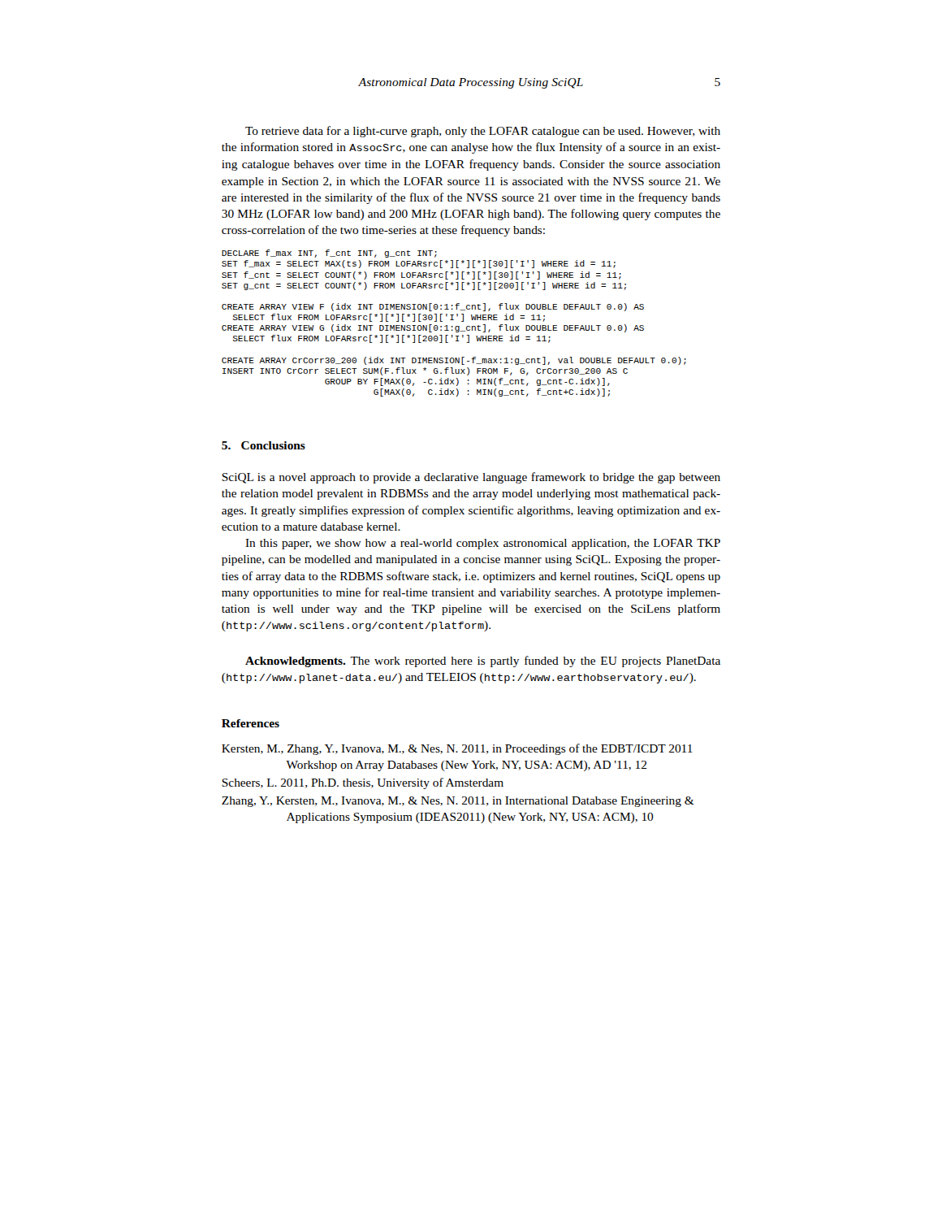Astronomical Data Processing Using SciQL 5
To retrieve data for a light-curve graph, only the LOFAR catalogue can be used. However, with the information stored in AssocSrc, one can analyse how the flux Intensity of a source in an existing catalogue behaves over time in the LOFAR frequency bands. Consider the source association example in Section 2, in which the LOFAR source 11 is associated with the NVSS source 21. We are interested in the similarity of the flux of the NVSS source 21 over time in the frequency bands 30 MHz (LOFAR low band) and 200 MHz (LOFAR high band). The following query computes the cross-correlation of the two time-series at these frequency bands:
DECLARE f_max INT, f_cnt INT, g_cnt INT;
SET f_max = SELECT MAX(ts) FROM LOFARsrc[*][*][*][30]['I'] WHERE id = 11;
SET f_cnt = SELECT COUNT(*) FROM LOFARsrc[*][*][*][30]['I'] WHERE id = 11;
SET g_cnt = SELECT COUNT(*) FROM LOFARsrc[*][*][*][200]['I'] WHERE id = 11;

CREATE ARRAY VIEW F (idx INT DIMENSION[0:1:f_cnt], flux DOUBLE DEFAULT 0.0) AS
  SELECT flux FROM LOFARsrc[*][*][*][30]['I'] WHERE id = 11;
CREATE ARRAY VIEW G (idx INT DIMENSION[0:1:g_cnt], flux DOUBLE DEFAULT 0.0) AS
  SELECT flux FROM LOFARsrc[*][*][*][200]['I'] WHERE id = 11;

CREATE ARRAY CrCorr30_200 (idx INT DIMENSION[-f_max:1:g_cnt], val DOUBLE DEFAULT 0.0);
INSERT INTO CrCorr SELECT SUM(F.flux * G.flux) FROM F, G, CrCorr30_200 AS C
                   GROUP BY F[MAX(0, -C.idx) : MIN(f_cnt, g_cnt-C.idx)],
                            G[MAX(0,  C.idx) : MIN(g_cnt, f_cnt+C.idx)];
5. Conclusions
SciQL is a novel approach to provide a declarative language framework to bridge the gap between the relation model prevalent in RDBMSs and the array model underlying most mathematical packages. It greatly simplifies expression of complex scientific algorithms, leaving optimization and execution to a mature database kernel.
In this paper, we show how a real-world complex astronomical application, the LOFAR TKP pipeline, can be modelled and manipulated in a concise manner using SciQL. Exposing the properties of array data to the RDBMS software stack, i.e. optimizers and kernel routines, SciQL opens up many opportunities to mine for real-time transient and variability searches. A prototype implementation is well under way and the TKP pipeline will be exercised on the SciLens platform (http://www.scilens.org/content/platform).
Acknowledgments. The work reported here is partly funded by the EU projects PlanetData (http://www.planet-data.eu/) and TELEIOS (http://www.earthobservatory.eu/).
References
Kersten, M., Zhang, Y., Ivanova, M., & Nes, N. 2011, in Proceedings of the EDBT/ICDT 2011Workshop on Array Databases (New York, NY, USA: ACM), AD '11, 12
Scheers, L. 2011, Ph.D. thesis, University of Amsterdam
Zhang, Y., Kersten, M., Ivanova, M., & Nes, N. 2011, in International Database Engineering &Applications Symposium (IDEAS2011) (New York, NY, USA: ACM), 10